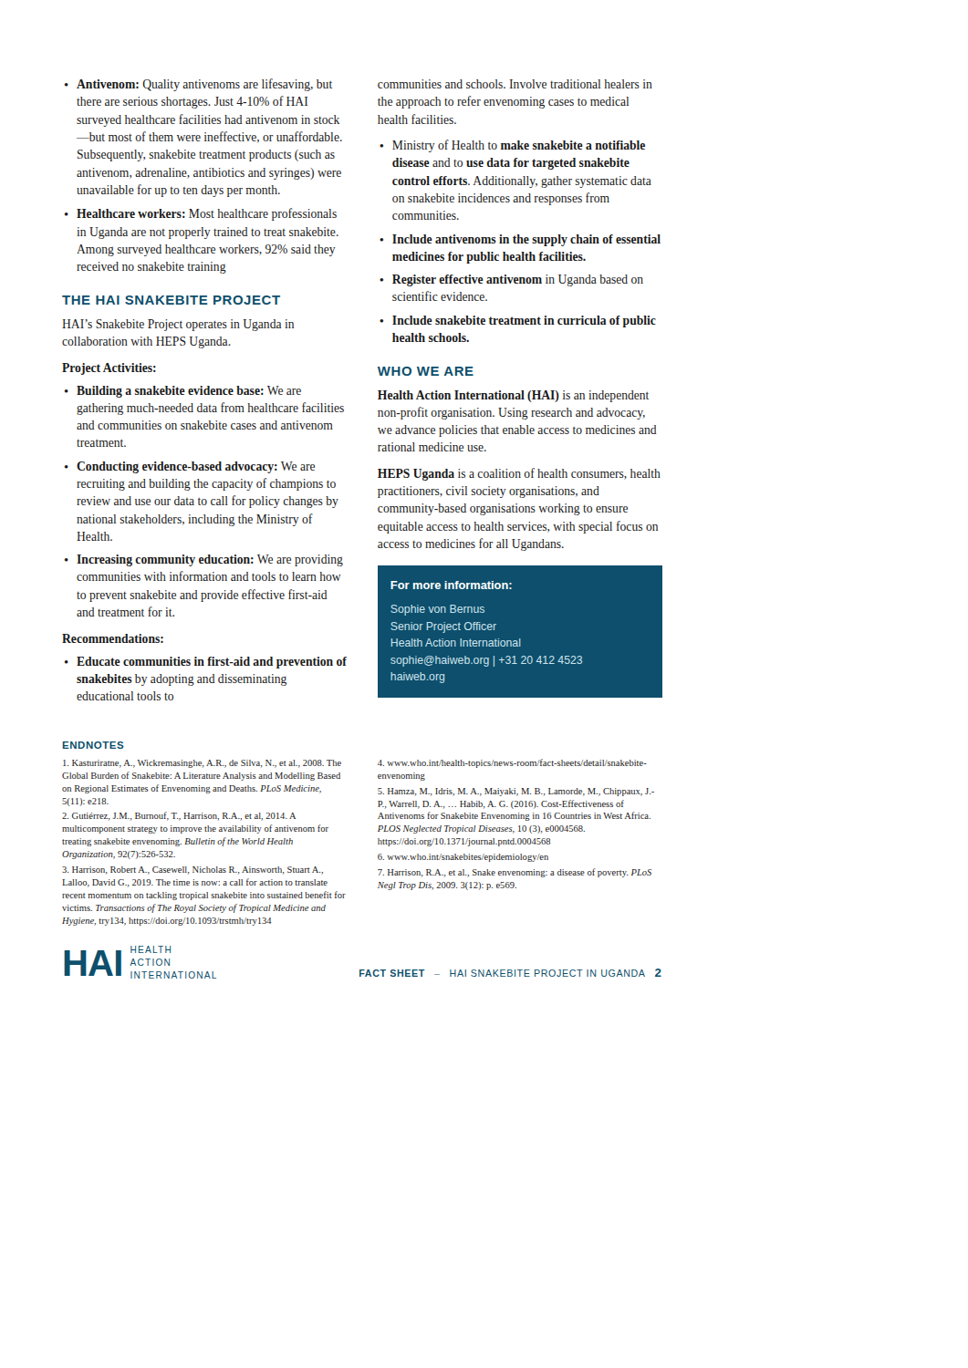Antivenom: Quality antivenoms are lifesaving, but there are serious shortages. Just 4-10% of HAI surveyed healthcare facilities had antivenom in stock—but most of them were ineffective, or unaffordable. Subsequently, snakebite treatment products (such as antivenom, adrenaline, antibiotics and syringes) were unavailable for up to ten days per month.
Healthcare workers: Most healthcare professionals in Uganda are not properly trained to treat snakebite. Among surveyed healthcare workers, 92% said they received no snakebite training
The HAI Snakebite Project
HAI’s Snakebite Project operates in Uganda in collaboration with HEPS Uganda.
Project Activities:
Building a snakebite evidence base: We are gathering much-needed data from healthcare facilities and communities on snakebite cases and antivenom treatment.
Conducting evidence-based advocacy: We are recruiting and building the capacity of champions to review and use our data to call for policy changes by national stakeholders, including the Ministry of Health.
Increasing community education: We are providing communities with information and tools to learn how to prevent snakebite and provide effective first-aid and treatment for it.
Recommendations:
Educate communities in first-aid and prevention of snakebites by adopting and disseminating educational tools to
communities and schools. Involve traditional healers in the approach to refer envenoming cases to medical health facilities.
Ministry of Health to make snakebite a notifiable disease and to use data for targeted snakebite control efforts. Additionally, gather systematic data on snakebite incidences and responses from communities.
Include antivenoms in the supply chain of essential medicines for public health facilities.
Register effective antivenom in Uganda based on scientific evidence.
Include snakebite treatment in curricula of public health schools.
Who We Are
Health Action International (HAI) is an independent non-profit organisation. Using research and advocacy, we advance policies that enable access to medicines and rational medicine use.
HEPS Uganda is a coalition of health consumers, health practitioners, civil society organisations, and community-based organisations working to ensure equitable access to health services, with special focus on access to medicines for all Ugandans.
For more information:
Sophie von Bernus
Senior Project Officer
Health Action International
sophie@haiweb.org | +31 20 412 4523
haiweb.org
Endnotes
1. Kasturiratne, A., Wickremasinghe, A.R., de Silva, N., et al., 2008. The Global Burden of Snakebite: A Literature Analysis and Modelling Based on Regional Estimates of Envenoming and Deaths. PLoS Medicine, 5(11): e218.
2. Gutiérrez, J.M., Burnouf, T., Harrison, R.A., et al, 2014. A multicomponent strategy to improve the availability of antivenom for treating snakebite envenoming. Bulletin of the World Health Organization, 92(7):526-532.
3. Harrison, Robert A., Casewell, Nicholas R., Ainsworth, Stuart A., Lalloo, David G., 2019. The time is now: a call for action to translate recent momentum on tackling tropical snakebite into sustained benefit for victims. Transactions of The Royal Society of Tropical Medicine and Hygiene, try134, https://doi.org/10.1093/trstmh/try134
4. www.who.int/health-topics/news-room/fact-sheets/detail/snakebite-envenoming
5. Hamza, M., Idris, M. A., Maiyaki, M. B., Lamorde, M., Chippaux, J.-P., Warrell, D. A., … Habib, A. G. (2016). Cost-Effectiveness of Antivenoms for Snakebite Envenoming in 16 Countries in West Africa. PLOS Neglected Tropical Diseases, 10 (3), e0004568. https://doi.org/10.1371/journal.pntd.0004568
6. www.who.int/snakebites/epidemiology/en
7. Harrison, R.A., et al., Snake envenoming: a disease of poverty. PLoS Negl Trop Dis, 2009. 3(12): p. e569.
HAI
Health
Action
International
Fact Sheet – HAI Snakebite Project in Uganda 2